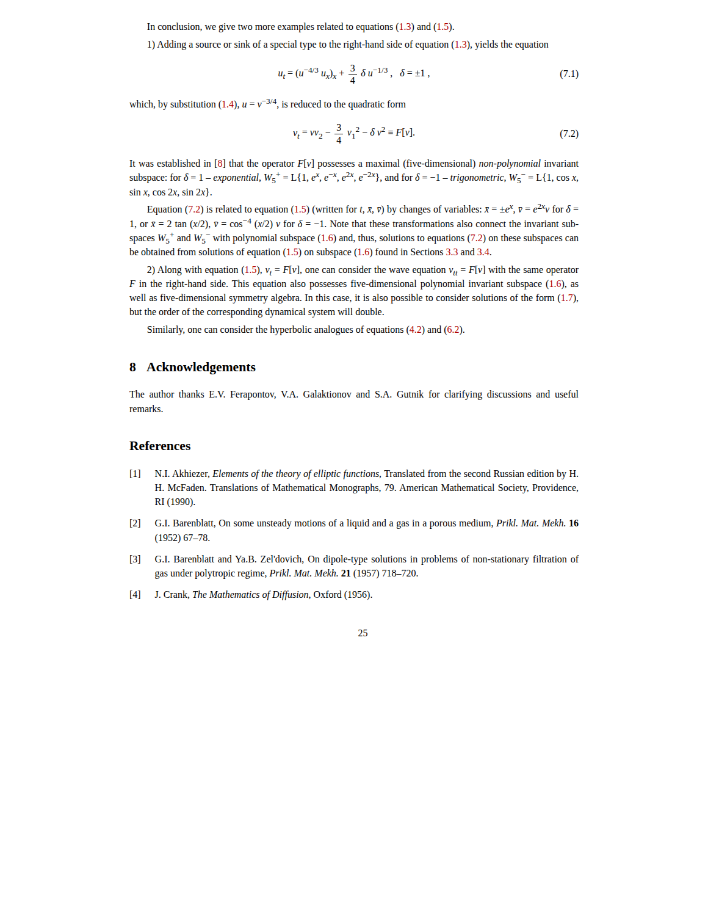In conclusion, we give two more examples related to equations (1.3) and (1.5).
1) Adding a source or sink of a special type to the right-hand side of equation (1.3), yields the equation
ut = (u−4/3 ux)x + 34 δ u−1/3 , δ = ±1 , (7.1)
which, by substitution (1.4), u = v−3/4, is reduced to the quadratic form
vt = vv2 − 34 v12 − δ v2 ≡ F[v]. (7.2)
It was established in [8] that the operator F[v] possesses a maximal (five-dimensional) non-polynomial invariant subspace: for δ = 1 – exponential, W5+ = L{1, ex, e−x, e2x, e−2x}, and for δ = −1 – trigonometric, W5− = L{1, cos x, sin x, cos 2x, sin 2x}.
Equation (7.2) is related to equation (1.5) (written for t, x̄, v̄) by changes of variables: x̄ = ±ex, v̄ = e2xv for δ = 1, or x̄ = 2 tan (x/2), v̄ = cos−4 (x/2) v for δ = −1. Note that these transformations also connect the invariant subspaces W5+ and W5− with polynomial subspace (1.6) and, thus, solutions to equations (7.2) on these subspaces can be obtained from solutions of equation (1.5) on subspace (1.6) found in Sections 3.3 and 3.4.
2) Along with equation (1.5), vt = F[v], one can consider the wave equation vtt = F[v] with the same operator F in the right-hand side. This equation also possesses five-dimensional polynomial invariant subspace (1.6), as well as five-dimensional symmetry algebra. In this case, it is also possible to consider solutions of the form (1.7), but the order of the corresponding dynamical system will double.
Similarly, one can consider the hyperbolic analogues of equations (4.2) and (6.2).
8 Acknowledgements
The author thanks E.V. Ferapontov, V.A. Galaktionov and S.A. Gutnik for clarifying discussions and useful remarks.
References
[1] N.I. Akhiezer, Elements of the theory of elliptic functions, Translated from the second Russian edition by H. H. McFaden. Translations of Mathematical Monographs, 79. American Mathematical Society, Providence, RI (1990).
[2] G.I. Barenblatt, On some unsteady motions of a liquid and a gas in a porous medium, Prikl. Mat. Mekh. 16 (1952) 67–78.
[3] G.I. Barenblatt and Ya.B. Zel'dovich, On dipole-type solutions in problems of non-stationary filtration of gas under polytropic regime, Prikl. Mat. Mekh. 21 (1957) 718–720.
[4] J. Crank, The Mathematics of Diffusion, Oxford (1956).
25